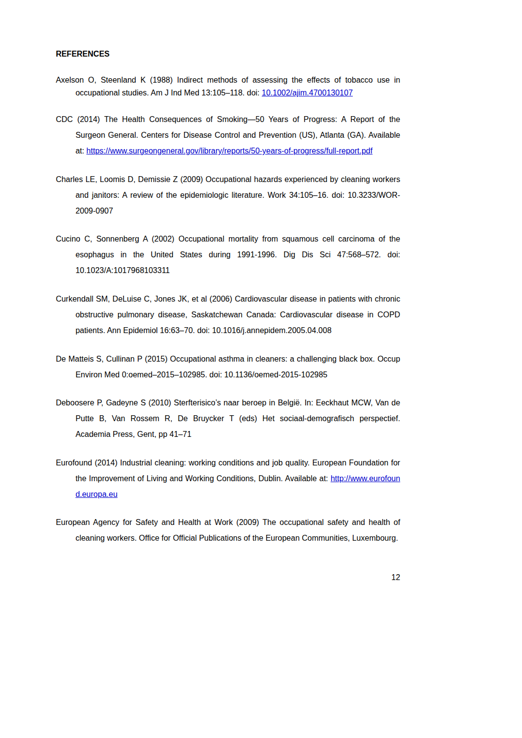REFERENCES
Axelson O, Steenland K (1988) Indirect methods of assessing the effects of tobacco use in occupational studies. Am J Ind Med 13:105–118. doi: 10.1002/ajim.4700130107
CDC (2014) The Health Consequences of Smoking—50 Years of Progress: A Report of the Surgeon General. Centers for Disease Control and Prevention (US), Atlanta (GA). Available at: https://www.surgeongeneral.gov/library/reports/50-years-of-progress/full-report.pdf
Charles LE, Loomis D, Demissie Z (2009) Occupational hazards experienced by cleaning workers and janitors: A review of the epidemiologic literature. Work 34:105–16. doi: 10.3233/WOR-2009-0907
Cucino C, Sonnenberg A (2002) Occupational mortality from squamous cell carcinoma of the esophagus in the United States during 1991-1996. Dig Dis Sci 47:568–572. doi: 10.1023/A:1017968103311
Curkendall SM, DeLuise C, Jones JK, et al (2006) Cardiovascular disease in patients with chronic obstructive pulmonary disease, Saskatchewan Canada: Cardiovascular disease in COPD patients. Ann Epidemiol 16:63–70. doi: 10.1016/j.annepidem.2005.04.008
De Matteis S, Cullinan P (2015) Occupational asthma in cleaners: a challenging black box. Occup Environ Med 0:oemed–2015–102985. doi: 10.1136/oemed-2015-102985
Deboosere P, Gadeyne S (2010) Sterfterisico’s naar beroep in België. In: Eeckhaut MCW, Van de Putte B, Van Rossem R, De Bruycker T (eds) Het sociaal-demografisch perspectief. Academia Press, Gent, pp 41–71
Eurofound (2014) Industrial cleaning: working conditions and job quality. European Foundation for the Improvement of Living and Working Conditions, Dublin. Available at: http://www.eurofound.europa.eu
European Agency for Safety and Health at Work (2009) The occupational safety and health of cleaning workers. Office for Official Publications of the European Communities, Luxembourg.
12